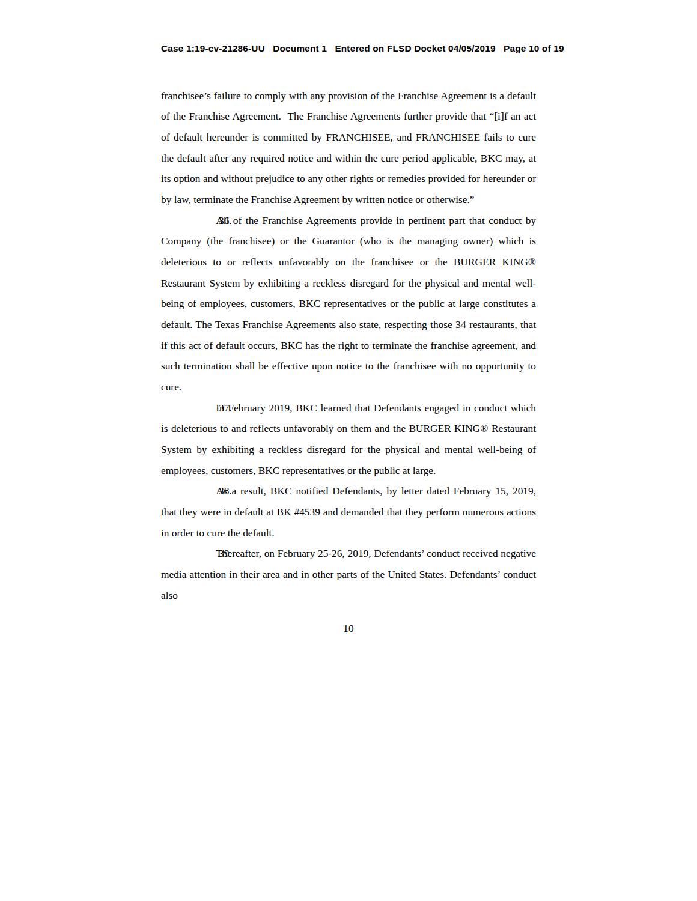Case 1:19-cv-21286-UU Document 1 Entered on FLSD Docket 04/05/2019 Page 10 of 19
franchisee’s failure to comply with any provision of the Franchise Agreement is a default of the Franchise Agreement. The Franchise Agreements further provide that “[i]f an act of default hereunder is committed by FRANCHISEE, and FRANCHISEE fails to cure the default after any required notice and within the cure period applicable, BKC may, at its option and without prejudice to any other rights or remedies provided for hereunder or by law, terminate the Franchise Agreement by written notice or otherwise.”
36. All of the Franchise Agreements provide in pertinent part that conduct by Company (the franchisee) or the Guarantor (who is the managing owner) which is deleterious to or reflects unfavorably on the franchisee or the BURGER KING® Restaurant System by exhibiting a reckless disregard for the physical and mental well-being of employees, customers, BKC representatives or the public at large constitutes a default. The Texas Franchise Agreements also state, respecting those 34 restaurants, that if this act of default occurs, BKC has the right to terminate the franchise agreement, and such termination shall be effective upon notice to the franchisee with no opportunity to cure.
37. In February 2019, BKC learned that Defendants engaged in conduct which is deleterious to and reflects unfavorably on them and the BURGER KING® Restaurant System by exhibiting a reckless disregard for the physical and mental well-being of employees, customers, BKC representatives or the public at large.
38. As a result, BKC notified Defendants, by letter dated February 15, 2019, that they were in default at BK #4539 and demanded that they perform numerous actions in order to cure the default.
39. Thereafter, on February 25-26, 2019, Defendants’ conduct received negative media attention in their area and in other parts of the United States. Defendants’ conduct also
10